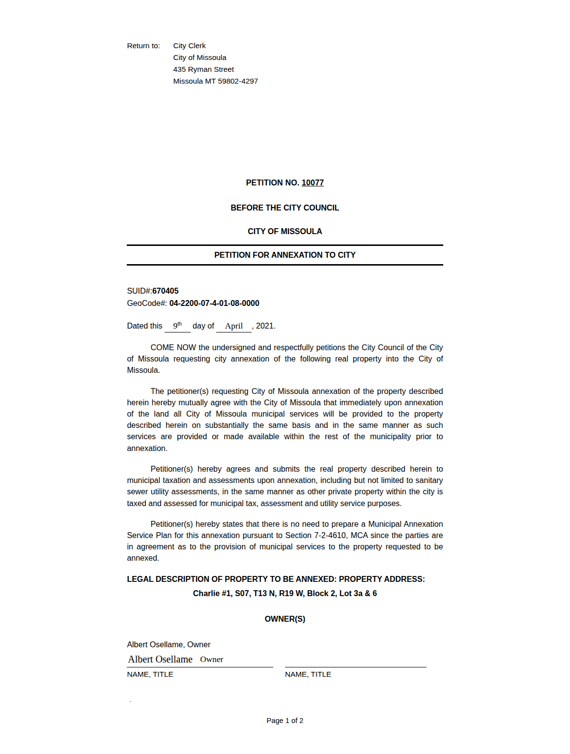| Return to: | City Clerk |
| | City of Missoula |
| | 435 Ryman Street |
| | Missoula MT 59802-4297 |
PETITION NO. 10077
BEFORE THE CITY COUNCIL
CITY OF MISSOULA
PETITION FOR ANNEXATION TO CITY
SUID#:670405
GeoCode#: 04-2200-07-4-01-08-0000
Dated this 9 th day of April, 2021.
COME NOW the undersigned and respectfully petitions the City Council of the City of Missoula requesting city annexation of the following real property into the City of Missoula.
The petitioner(s) requesting City of Missoula annexation of the property described herein hereby mutually agree with the City of Missoula that immediately upon annexation of the land all City of Missoula municipal services will be provided to the property described herein on substantially the same basis and in the same manner as such services are provided or made available within the rest of the municipality prior to annexation.
Petitioner(s) hereby agrees and submits the real property described herein to municipal taxation and assessments upon annexation, including but not limited to sanitary sewer utility assessments, in the same manner as other private property within the city is taxed and assessed for municipal tax, assessment and utility service purposes.
Petitioner(s) hereby states that there is no need to prepare a Municipal Annexation Service Plan for this annexation pursuant to Section 7-2-4610, MCA since the parties are in agreement as to the provision of municipal services to the property requested to be annexed.
LEGAL DESCRIPTION OF PROPERTY TO BE ANNEXED: PROPERTY ADDRESS:
Charlie #1, S07, T13 N, R19 W, Block 2, Lot 3a & 6
OWNER(S)
| Albert Osellame, Owner Albert Osellame Owner NAME, TITLE | NAME, TITLE |
.
Page 1 of 2